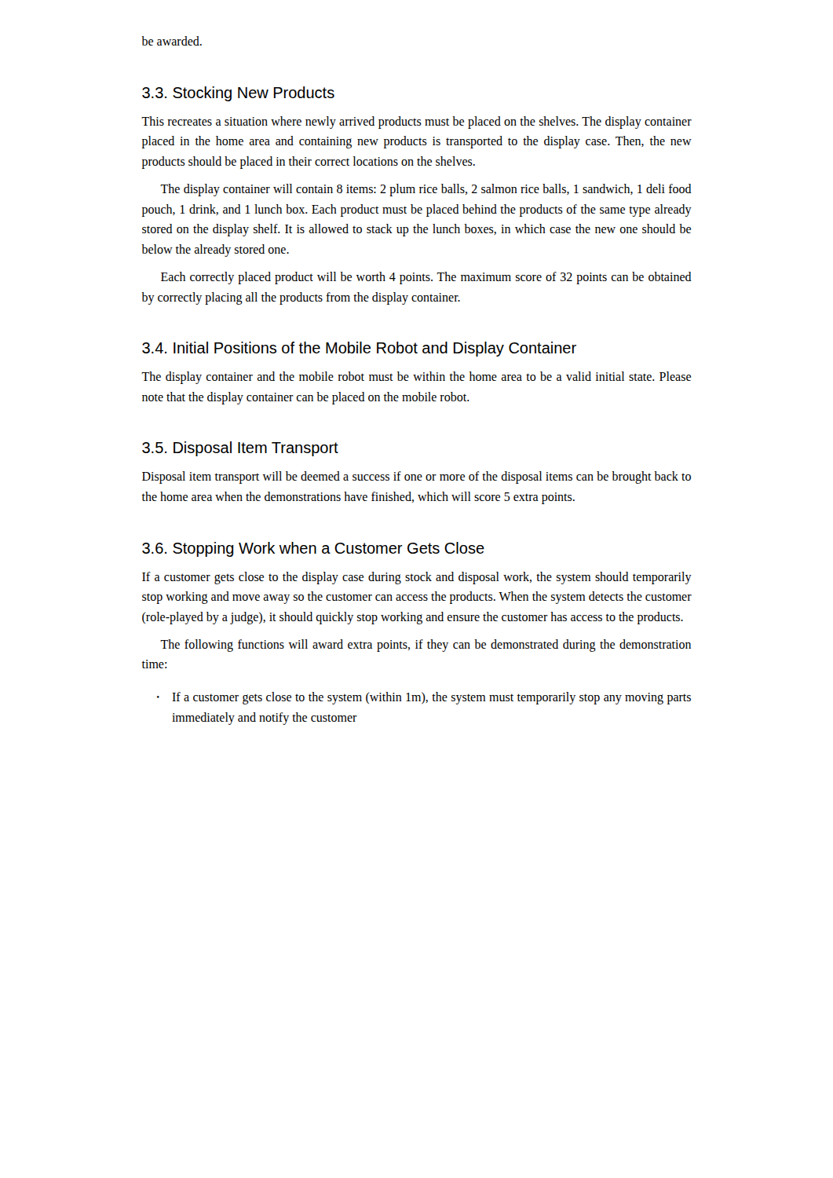be awarded.
3.3. Stocking New Products
This recreates a situation where newly arrived products must be placed on the shelves. The display container placed in the home area and containing new products is transported to the display case. Then, the new products should be placed in their correct locations on the shelves.
The display container will contain 8 items: 2 plum rice balls, 2 salmon rice balls, 1 sandwich, 1 deli food pouch, 1 drink, and 1 lunch box. Each product must be placed behind the products of the same type already stored on the display shelf. It is allowed to stack up the lunch boxes, in which case the new one should be below the already stored one.
Each correctly placed product will be worth 4 points. The maximum score of 32 points can be obtained by correctly placing all the products from the display container.
3.4. Initial Positions of the Mobile Robot and Display Container
The display container and the mobile robot must be within the home area to be a valid initial state. Please note that the display container can be placed on the mobile robot.
3.5. Disposal Item Transport
Disposal item transport will be deemed a success if one or more of the disposal items can be brought back to the home area when the demonstrations have finished, which will score 5 extra points.
3.6. Stopping Work when a Customer Gets Close
If a customer gets close to the display case during stock and disposal work, the system should temporarily stop working and move away so the customer can access the products. When the system detects the customer (role-played by a judge), it should quickly stop working and ensure the customer has access to the products.
The following functions will award extra points, if they can be demonstrated during the demonstration time:
If a customer gets close to the system (within 1m), the system must temporarily stop any moving parts immediately and notify the customer